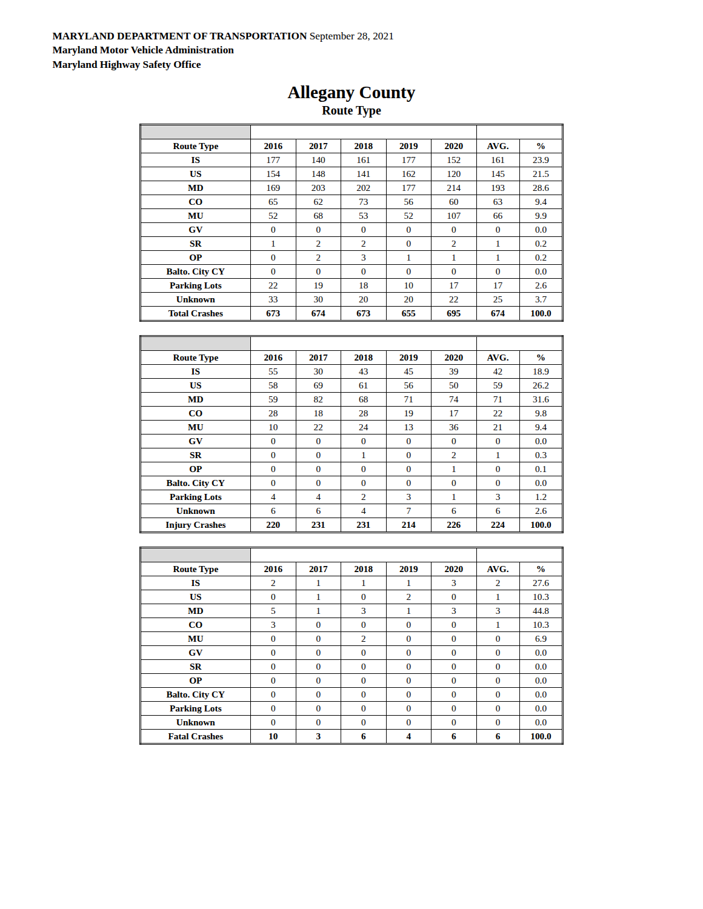MARYLAND DEPARTMENT OF TRANSPORTATION September 28, 2021
Maryland Motor Vehicle Administration
Maryland Highway Safety Office
Allegany County
Route Type
| Route Type | 2016 | 2017 | 2018 | 2019 | 2020 | AVG. | % |
| --- | --- | --- | --- | --- | --- | --- | --- |
| IS | 177 | 140 | 161 | 177 | 152 | 161 | 23.9 |
| US | 154 | 148 | 141 | 162 | 120 | 145 | 21.5 |
| MD | 169 | 203 | 202 | 177 | 214 | 193 | 28.6 |
| CO | 65 | 62 | 73 | 56 | 60 | 63 | 9.4 |
| MU | 52 | 68 | 53 | 52 | 107 | 66 | 9.9 |
| GV | 0 | 0 | 0 | 0 | 0 | 0 | 0.0 |
| SR | 1 | 2 | 2 | 0 | 2 | 1 | 0.2 |
| OP | 0 | 2 | 3 | 1 | 1 | 1 | 0.2 |
| Balto. City CY | 0 | 0 | 0 | 0 | 0 | 0 | 0.0 |
| Parking Lots | 22 | 19 | 18 | 10 | 17 | 17 | 2.6 |
| Unknown | 33 | 30 | 20 | 20 | 22 | 25 | 3.7 |
| Total Crashes | 673 | 674 | 673 | 655 | 695 | 674 | 100.0 |
| Route Type | 2016 | 2017 | 2018 | 2019 | 2020 | AVG. | % |
| --- | --- | --- | --- | --- | --- | --- | --- |
| IS | 55 | 30 | 43 | 45 | 39 | 42 | 18.9 |
| US | 58 | 69 | 61 | 56 | 50 | 59 | 26.2 |
| MD | 59 | 82 | 68 | 71 | 74 | 71 | 31.6 |
| CO | 28 | 18 | 28 | 19 | 17 | 22 | 9.8 |
| MU | 10 | 22 | 24 | 13 | 36 | 21 | 9.4 |
| GV | 0 | 0 | 0 | 0 | 0 | 0 | 0.0 |
| SR | 0 | 0 | 1 | 0 | 2 | 1 | 0.3 |
| OP | 0 | 0 | 0 | 0 | 1 | 0 | 0.1 |
| Balto. City CY | 0 | 0 | 0 | 0 | 0 | 0 | 0.0 |
| Parking Lots | 4 | 4 | 2 | 3 | 1 | 3 | 1.2 |
| Unknown | 6 | 6 | 4 | 7 | 6 | 6 | 2.6 |
| Injury Crashes | 220 | 231 | 231 | 214 | 226 | 224 | 100.0 |
| Route Type | 2016 | 2017 | 2018 | 2019 | 2020 | AVG. | % |
| --- | --- | --- | --- | --- | --- | --- | --- |
| IS | 2 | 1 | 1 | 1 | 3 | 2 | 27.6 |
| US | 0 | 1 | 0 | 2 | 0 | 1 | 10.3 |
| MD | 5 | 1 | 3 | 1 | 3 | 3 | 44.8 |
| CO | 3 | 0 | 0 | 0 | 0 | 1 | 10.3 |
| MU | 0 | 0 | 2 | 0 | 0 | 0 | 6.9 |
| GV | 0 | 0 | 0 | 0 | 0 | 0 | 0.0 |
| SR | 0 | 0 | 0 | 0 | 0 | 0 | 0.0 |
| OP | 0 | 0 | 0 | 0 | 0 | 0 | 0.0 |
| Balto. City CY | 0 | 0 | 0 | 0 | 0 | 0 | 0.0 |
| Parking Lots | 0 | 0 | 0 | 0 | 0 | 0 | 0.0 |
| Unknown | 0 | 0 | 0 | 0 | 0 | 0 | 0.0 |
| Fatal Crashes | 10 | 3 | 6 | 4 | 6 | 6 | 100.0 |